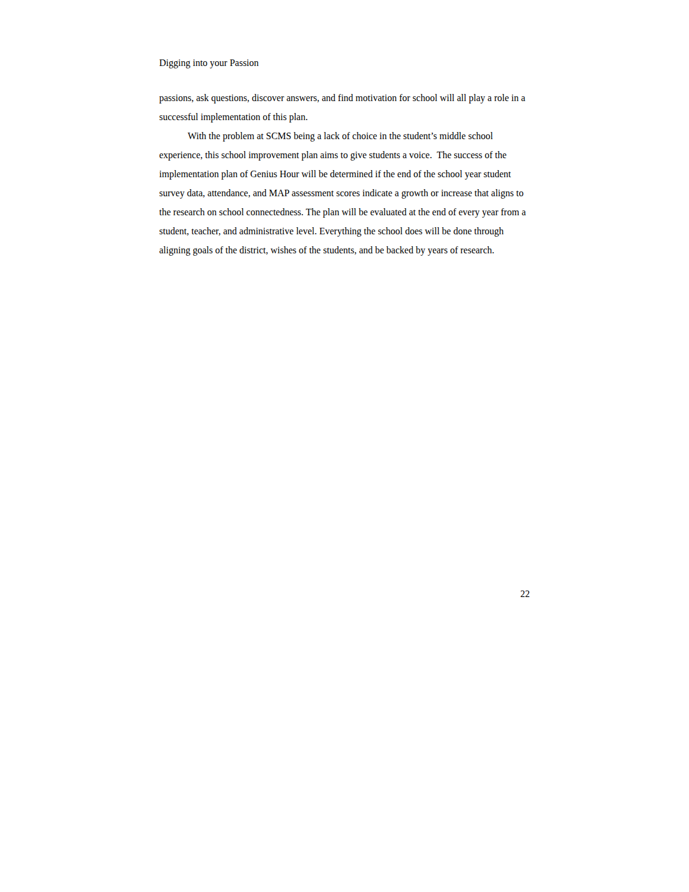Digging into your Passion
passions, ask questions, discover answers, and find motivation for school will all play a role in a successful implementation of this plan.
With the problem at SCMS being a lack of choice in the student’s middle school experience, this school improvement plan aims to give students a voice. The success of the implementation plan of Genius Hour will be determined if the end of the school year student survey data, attendance, and MAP assessment scores indicate a growth or increase that aligns to the research on school connectedness. The plan will be evaluated at the end of every year from a student, teacher, and administrative level. Everything the school does will be done through aligning goals of the district, wishes of the students, and be backed by years of research.
22